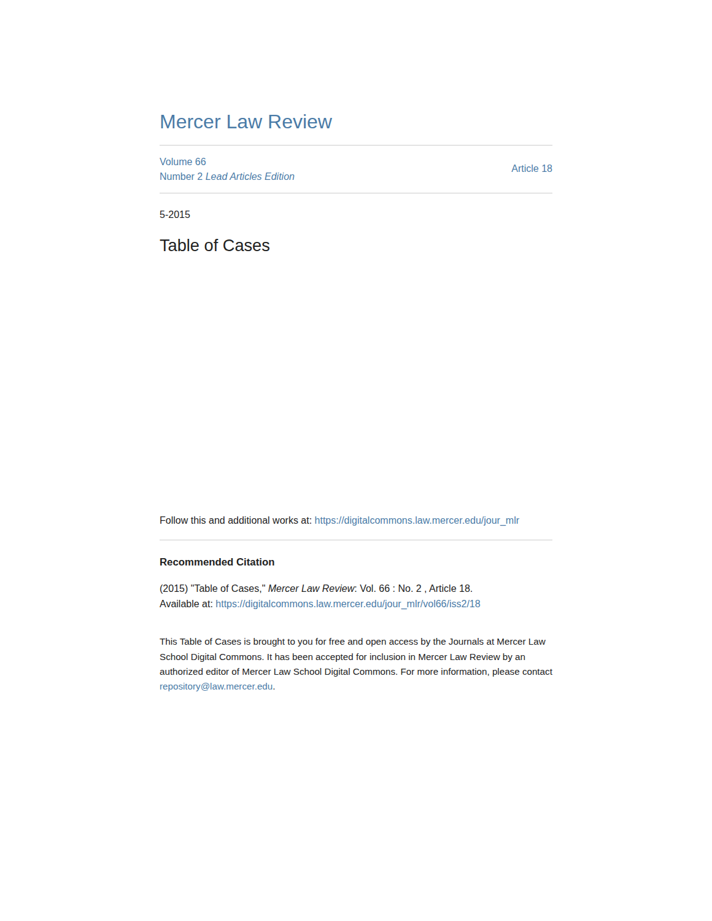Mercer Law Review
Volume 66
Number 2 Lead Articles Edition
Article 18
5-2015
Table of Cases
Follow this and additional works at: https://digitalcommons.law.mercer.edu/jour_mlr
Recommended Citation
(2015) "Table of Cases," Mercer Law Review: Vol. 66 : No. 2 , Article 18.
Available at: https://digitalcommons.law.mercer.edu/jour_mlr/vol66/iss2/18
This Table of Cases is brought to you for free and open access by the Journals at Mercer Law School Digital Commons. It has been accepted for inclusion in Mercer Law Review by an authorized editor of Mercer Law School Digital Commons. For more information, please contact repository@law.mercer.edu.